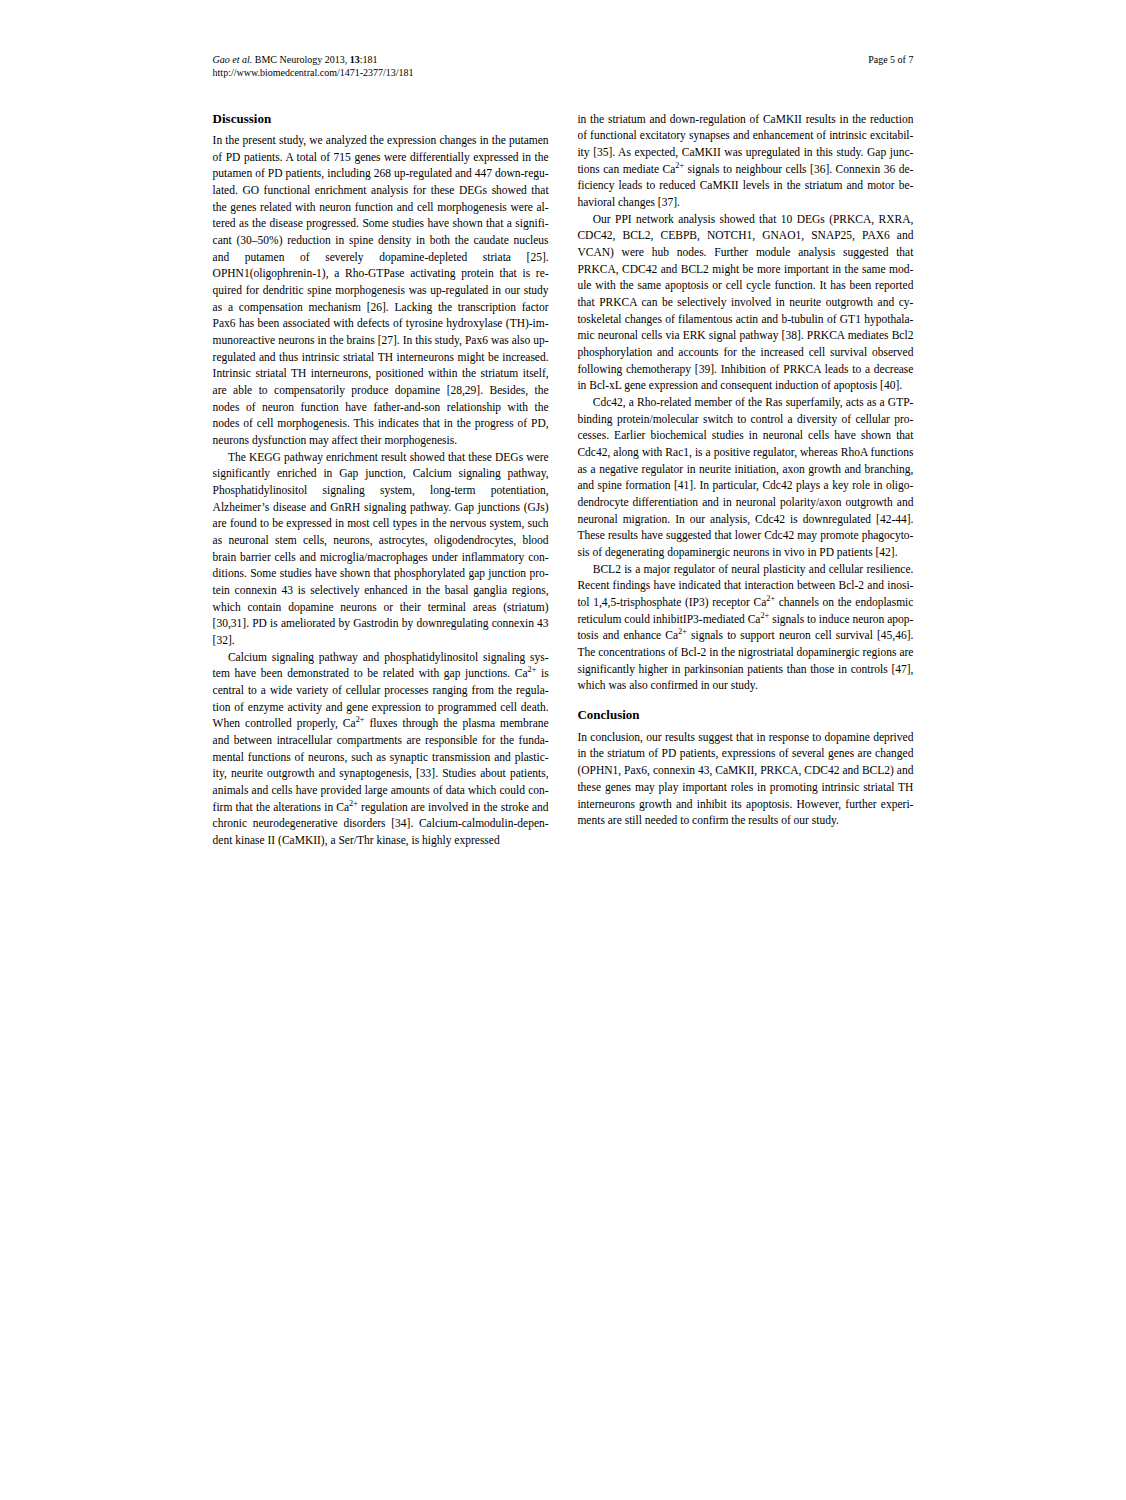Gao et al. BMC Neurology 2013, 13:181
http://www.biomedcentral.com/1471-2377/13/181
Page 5 of 7
Discussion
In the present study, we analyzed the expression changes in the putamen of PD patients. A total of 715 genes were differentially expressed in the putamen of PD patients, including 268 up-regulated and 447 down-regulated. GO functional enrichment analysis for these DEGs showed that the genes related with neuron function and cell morphogenesis were altered as the disease progressed. Some studies have shown that a significant (30–50%) reduction in spine density in both the caudate nucleus and putamen of severely dopamine-depleted striata [25]. OPHN1(oligophrenin-1), a Rho-GTPase activating protein that is required for dendritic spine morphogenesis was up-regulated in our study as a compensation mechanism [26]. Lacking the transcription factor Pax6 has been associated with defects of tyrosine hydroxylase (TH)-immunoreactive neurons in the brains [27]. In this study, Pax6 was also up-regulated and thus intrinsic striatal TH interneurons might be increased. Intrinsic striatal TH interneurons, positioned within the striatum itself, are able to compensatorily produce dopamine [28,29]. Besides, the nodes of neuron function have father-and-son relationship with the nodes of cell morphogenesis. This indicates that in the progress of PD, neurons dysfunction may affect their morphogenesis.
The KEGG pathway enrichment result showed that these DEGs were significantly enriched in Gap junction, Calcium signaling pathway, Phosphatidylinositol signaling system, long-term potentiation, Alzheimer’s disease and GnRH signaling pathway. Gap junctions (GJs) are found to be expressed in most cell types in the nervous system, such as neuronal stem cells, neurons, astrocytes, oligodendrocytes, blood brain barrier cells and microglia/macrophages under inflammatory conditions. Some studies have shown that phosphorylated gap junction protein connexin 43 is selectively enhanced in the basal ganglia regions, which contain dopamine neurons or their terminal areas (striatum) [30,31]. PD is ameliorated by Gastrodin by downregulating connexin 43 [32].
Calcium signaling pathway and phosphatidylinositol signaling system have been demonstrated to be related with gap junctions. Ca2+ is central to a wide variety of cellular processes ranging from the regulation of enzyme activity and gene expression to programmed cell death. When controlled properly, Ca2+ fluxes through the plasma membrane and between intracellular compartments are responsible for the fundamental functions of neurons, such as synaptic transmission and plasticity, neurite outgrowth and synaptogenesis, [33]. Studies about patients, animals and cells have provided large amounts of data which could confirm that the alterations in Ca2+ regulation are involved in the stroke and chronic neurodegenerative disorders [34]. Calcium-calmodulin-dependent kinase II (CaMKII), a Ser/Thr kinase, is highly expressed
in the striatum and down-regulation of CaMKII results in the reduction of functional excitatory synapses and enhancement of intrinsic excitability [35]. As expected, CaMKII was upregulated in this study. Gap junctions can mediate Ca2+ signals to neighbour cells [36]. Connexin 36 deficiency leads to reduced CaMKII levels in the striatum and motor behavioral changes [37].
Our PPI network analysis showed that 10 DEGs (PRKCA, RXRA, CDC42, BCL2, CEBPB, NOTCH1, GNAO1, SNAP25, PAX6 and VCAN) were hub nodes. Further module analysis suggested that PRKCA, CDC42 and BCL2 might be more important in the same module with the same apoptosis or cell cycle function. It has been reported that PRKCA can be selectively involved in neurite outgrowth and cytoskeletal changes of filamentous actin and b-tubulin of GT1 hypothalamic neuronal cells via ERK signal pathway [38]. PRKCA mediates Bcl2 phosphorylation and accounts for the increased cell survival observed following chemotherapy [39]. Inhibition of PRKCA leads to a decrease in Bcl-xL gene expression and consequent induction of apoptosis [40].
Cdc42, a Rho-related member of the Ras superfamily, acts as a GTP-binding protein/molecular switch to control a diversity of cellular processes. Earlier biochemical studies in neuronal cells have shown that Cdc42, along with Rac1, is a positive regulator, whereas RhoA functions as a negative regulator in neurite initiation, axon growth and branching, and spine formation [41]. In particular, Cdc42 plays a key role in oligodendrocyte differentiation and in neuronal polarity/axon outgrowth and neuronal migration. In our analysis, Cdc42 is downregulated [42-44]. These results have suggested that lower Cdc42 may promote phagocytosis of degenerating dopaminergic neurons in vivo in PD patients [42].
BCL2 is a major regulator of neural plasticity and cellular resilience. Recent findings have indicated that interaction between Bcl-2 and inositol 1,4,5-trisphosphate (IP3) receptor Ca2+ channels on the endoplasmic reticulum could inhibitIP3-mediated Ca2+ signals to induce neuron apoptosis and enhance Ca2+ signals to support neuron cell survival [45,46]. The concentrations of Bcl-2 in the nigrostriatal dopaminergic regions are significantly higher in parkinsonian patients than those in controls [47], which was also confirmed in our study.
Conclusion
In conclusion, our results suggest that in response to dopamine deprived in the striatum of PD patients, expressions of several genes are changed (OPHN1, Pax6, connexin 43, CaMKII, PRKCA, CDC42 and BCL2) and these genes may play important roles in promoting intrinsic striatal TH interneurons growth and inhibit its apoptosis. However, further experiments are still needed to confirm the results of our study.